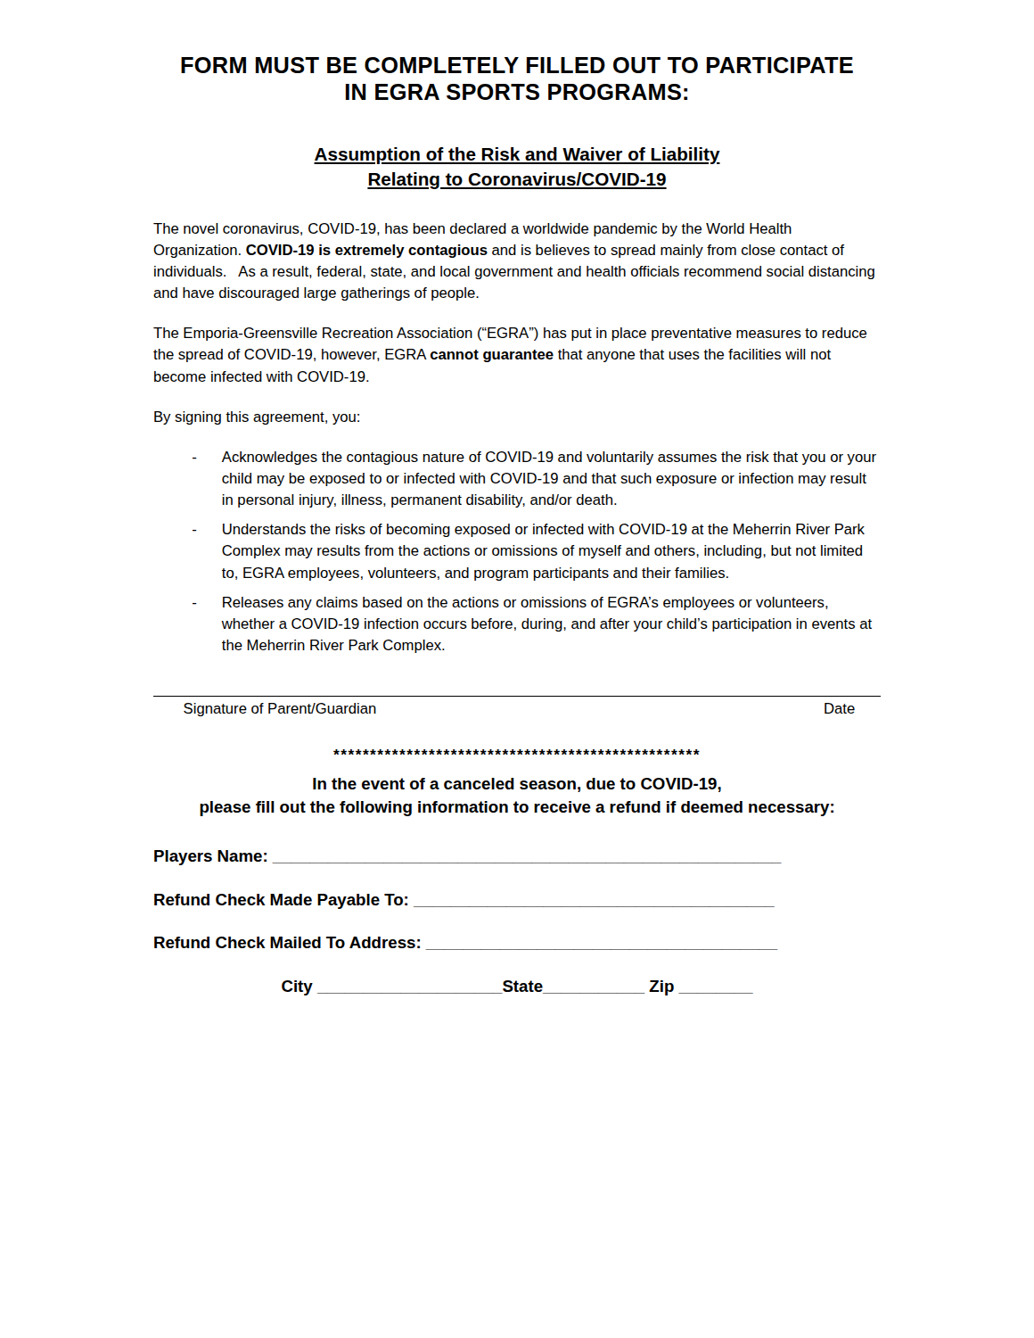FORM MUST BE COMPLETELY FILLED OUT TO PARTICIPATE
IN EGRA SPORTS PROGRAMS:
Assumption of the Risk and Waiver of Liability Relating to Coronavirus/COVID-19
The novel coronavirus, COVID-19, has been declared a worldwide pandemic by the World Health Organization. COVID-19 is extremely contagious and is believes to spread mainly from close contact of individuals. As a result, federal, state, and local government and health officials recommend social distancing and have discouraged large gatherings of people.
The Emporia-Greensville Recreation Association (“EGRA”) has put in place preventative measures to reduce the spread of COVID-19, however, EGRA cannot guarantee that anyone that uses the facilities will not become infected with COVID-19.
By signing this agreement, you:
Acknowledges the contagious nature of COVID-19 and voluntarily assumes the risk that you or your child may be exposed to or infected with COVID-19 and that such exposure or infection may result in personal injury, illness, permanent disability, and/or death.
Understands the risks of becoming exposed or infected with COVID-19 at the Meherrin River Park Complex may results from the actions or omissions of myself and others, including, but not limited to, EGRA employees, volunteers, and program participants and their families.
Releases any claims based on the actions or omissions of EGRA’s employees or volunteers, whether a COVID-19 infection occurs before, during, and after your child’s participation in events at the Meherrin River Park Complex.
Signature of Parent/Guardian Date
**************************************************
In the event of a canceled season, due to COVID-19,
please fill out the following information to receive a refund if deemed necessary:
Players Name: _______________________________________________________
Refund Check Made Payable To: _______________________________________
Refund Check Mailed To Address: ______________________________________
City ____________________State___________ Zip ________